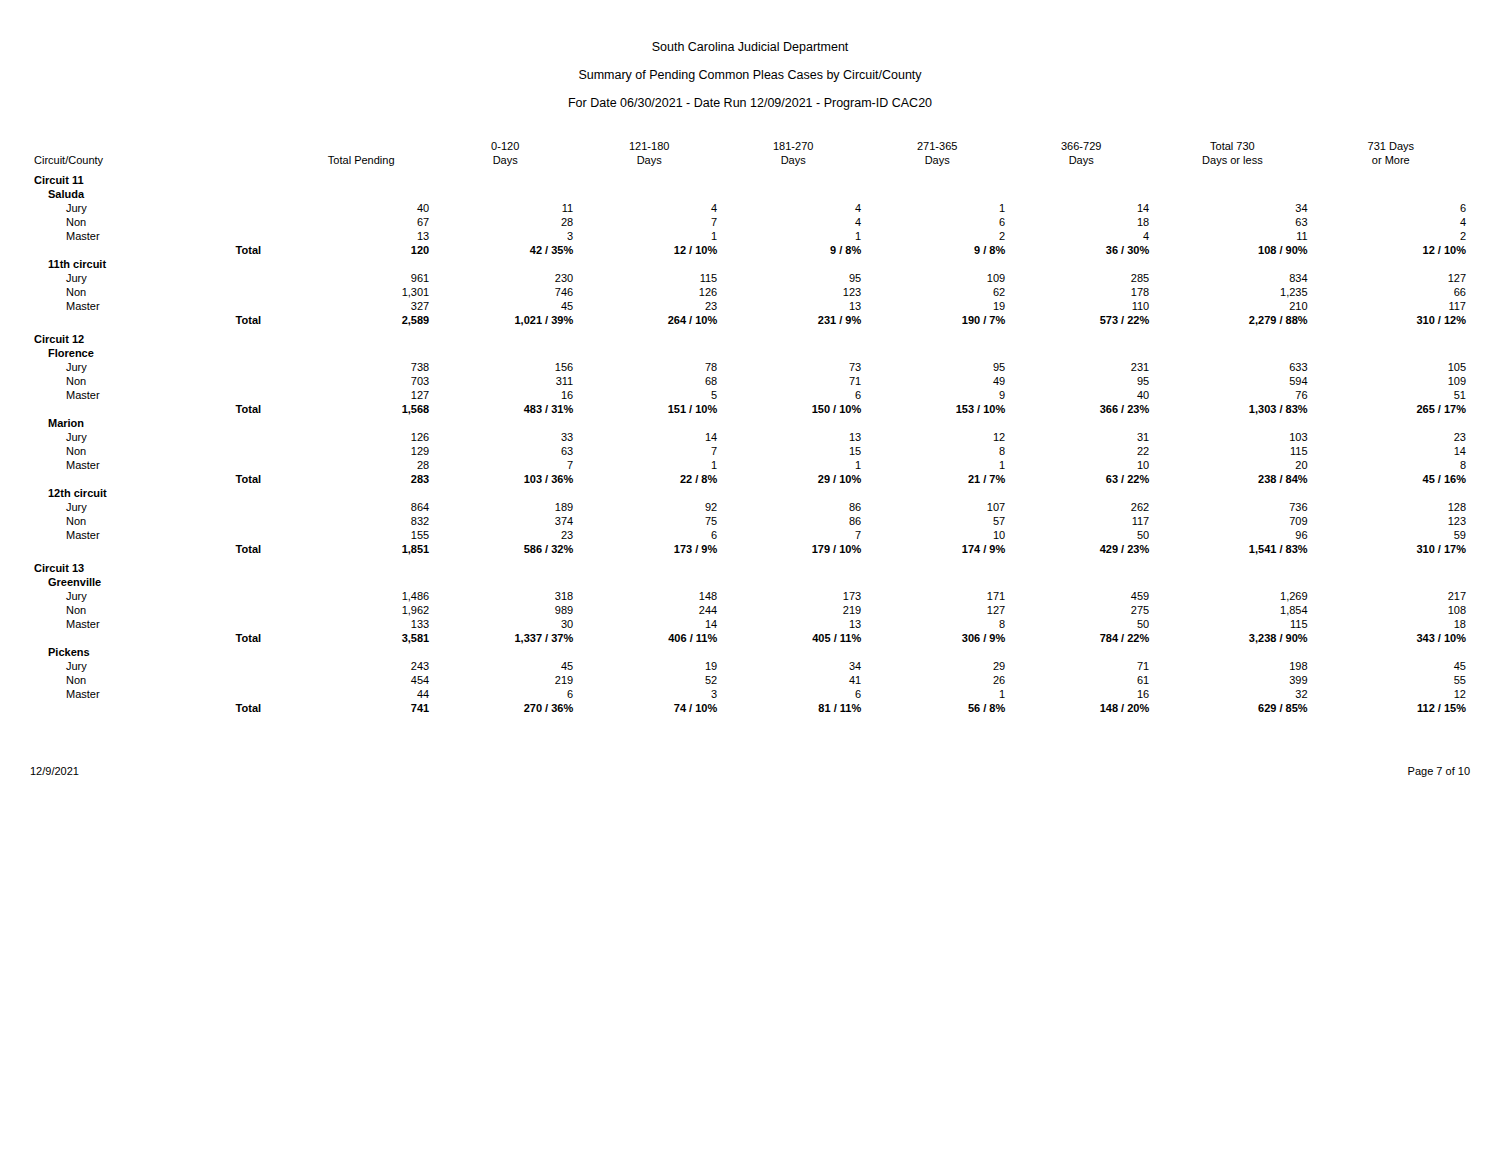South Carolina Judicial Department
Summary of Pending Common Pleas Cases by Circuit/County
For Date 06/30/2021 - Date Run 12/09/2021 - Program-ID CAC20
| | | | 0-120 | 121-180 | 181-270 | 271-365 | 366-729 | Total 730 | 731 Days |
| --- | --- | --- | --- | --- | --- | --- | --- | --- | --- |
| Circuit/County | | Total Pending | Days | Days | Days | Days | Days | Days or less | or More |
| Circuit 11 |
| Saluda |
| Jury | | 40 | 11 | 4 | 4 | 1 | 14 | 34 | 6 |
| Non | | 67 | 28 | 7 | 4 | 6 | 18 | 63 | 4 |
| Master | | 13 | 3 | 1 | 1 | 2 | 4 | 11 | 2 |
| | Total | 120 | 42 / 35% | 12 / 10% | 9 / 8% | 9 / 8% | 36 / 30% | 108 / 90% | 12 / 10% |
| 11th circuit |
| Jury | | 961 | 230 | 115 | 95 | 109 | 285 | 834 | 127 |
| Non | | 1,301 | 746 | 126 | 123 | 62 | 178 | 1,235 | 66 |
| Master | | 327 | 45 | 23 | 13 | 19 | 110 | 210 | 117 |
| | Total | 2,589 | 1,021 / 39% | 264 / 10% | 231 / 9% | 190 / 7% | 573 / 22% | 2,279 / 88% | 310 / 12% |
| Circuit 12 |
| Florence |
| Jury | | 738 | 156 | 78 | 73 | 95 | 231 | 633 | 105 |
| Non | | 703 | 311 | 68 | 71 | 49 | 95 | 594 | 109 |
| Master | | 127 | 16 | 5 | 6 | 9 | 40 | 76 | 51 |
| | Total | 1,568 | 483 / 31% | 151 / 10% | 150 / 10% | 153 / 10% | 366 / 23% | 1,303 / 83% | 265 / 17% |
| Marion |
| Jury | | 126 | 33 | 14 | 13 | 12 | 31 | 103 | 23 |
| Non | | 129 | 63 | 7 | 15 | 8 | 22 | 115 | 14 |
| Master | | 28 | 7 | 1 | 1 | 1 | 10 | 20 | 8 |
| | Total | 283 | 103 / 36% | 22 / 8% | 29 / 10% | 21 / 7% | 63 / 22% | 238 / 84% | 45 / 16% |
| 12th circuit |
| Jury | | 864 | 189 | 92 | 86 | 107 | 262 | 736 | 128 |
| Non | | 832 | 374 | 75 | 86 | 57 | 117 | 709 | 123 |
| Master | | 155 | 23 | 6 | 7 | 10 | 50 | 96 | 59 |
| | Total | 1,851 | 586 / 32% | 173 / 9% | 179 / 10% | 174 / 9% | 429 / 23% | 1,541 / 83% | 310 / 17% |
| Circuit 13 |
| Greenville |
| Jury | | 1,486 | 318 | 148 | 173 | 171 | 459 | 1,269 | 217 |
| Non | | 1,962 | 989 | 244 | 219 | 127 | 275 | 1,854 | 108 |
| Master | | 133 | 30 | 14 | 13 | 8 | 50 | 115 | 18 |
| | Total | 3,581 | 1,337 / 37% | 406 / 11% | 405 / 11% | 306 / 9% | 784 / 22% | 3,238 / 90% | 343 / 10% |
| Pickens |
| Jury | | 243 | 45 | 19 | 34 | 29 | 71 | 198 | 45 |
| Non | | 454 | 219 | 52 | 41 | 26 | 61 | 399 | 55 |
| Master | | 44 | 6 | 3 | 6 | 1 | 16 | 32 | 12 |
| | Total | 741 | 270 / 36% | 74 / 10% | 81 / 11% | 56 / 8% | 148 / 20% | 629 / 85% | 112 / 15% |
12/9/2021
Page 7 of 10